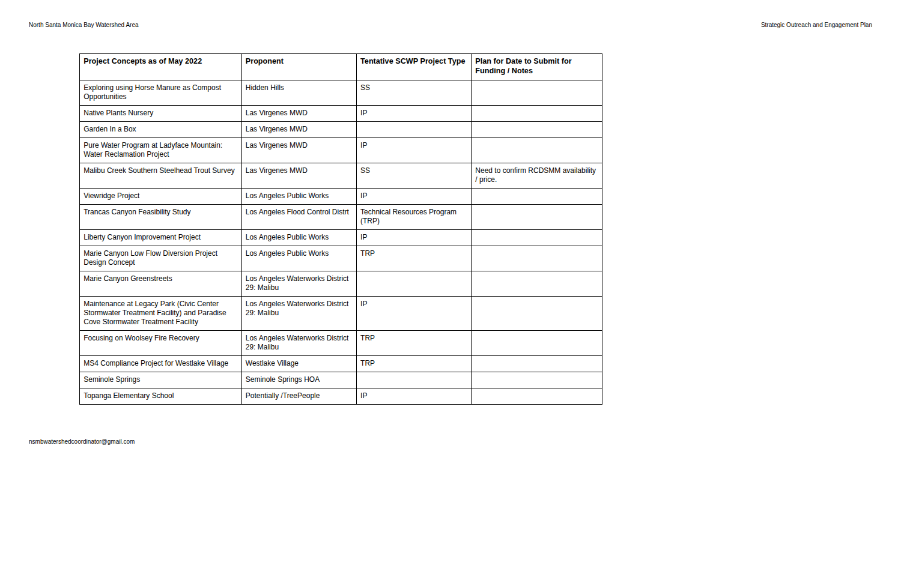North Santa Monica Bay Watershed Area
Strategic Outreach and Engagement Plan
| Project Concepts as of May 2022 | Proponent | Tentative SCWP Project Type | Plan for Date to Submit for Funding / Notes |
| --- | --- | --- | --- |
| Exploring using Horse Manure as Compost Opportunities | Hidden Hills | SS | |
| Native Plants Nursery | Las Virgenes MWD | IP | |
| Garden In a Box | Las Virgenes MWD | | |
| Pure Water Program at Ladyface Mountain: Water Reclamation Project | Las Virgenes MWD | IP | |
| Malibu Creek Southern Steelhead Trout Survey | Las Virgenes MWD | SS | Need to confirm RCDSMM availability / price. |
| Viewridge Project | Los Angeles Public Works | IP | |
| Trancas Canyon Feasibility Study | Los Angeles Flood Control Distrt | Technical Resources Program (TRP) | |
| Liberty Canyon Improvement Project | Los Angeles Public Works | IP | |
| Marie Canyon Low Flow Diversion Project Design Concept | Los Angeles Public Works | TRP | |
| Marie Canyon Greenstreets | Los Angeles Waterworks District 29: Malibu | | |
| Maintenance at Legacy Park (Civic Center Stormwater Treatment Facility) and Paradise Cove Stormwater Treatment Facility | Los Angeles Waterworks District 29: Malibu | IP | |
| Focusing on Woolsey Fire Recovery | Los Angeles Waterworks District 29: Malibu | TRP | |
| MS4 Compliance Project for Westlake Village | Westlake Village | TRP | |
| Seminole Springs | Seminole Springs HOA | | |
| Topanga Elementary School | Potentially /TreePeople | IP | |
nsmbwatershedcoordinator@gmail.com